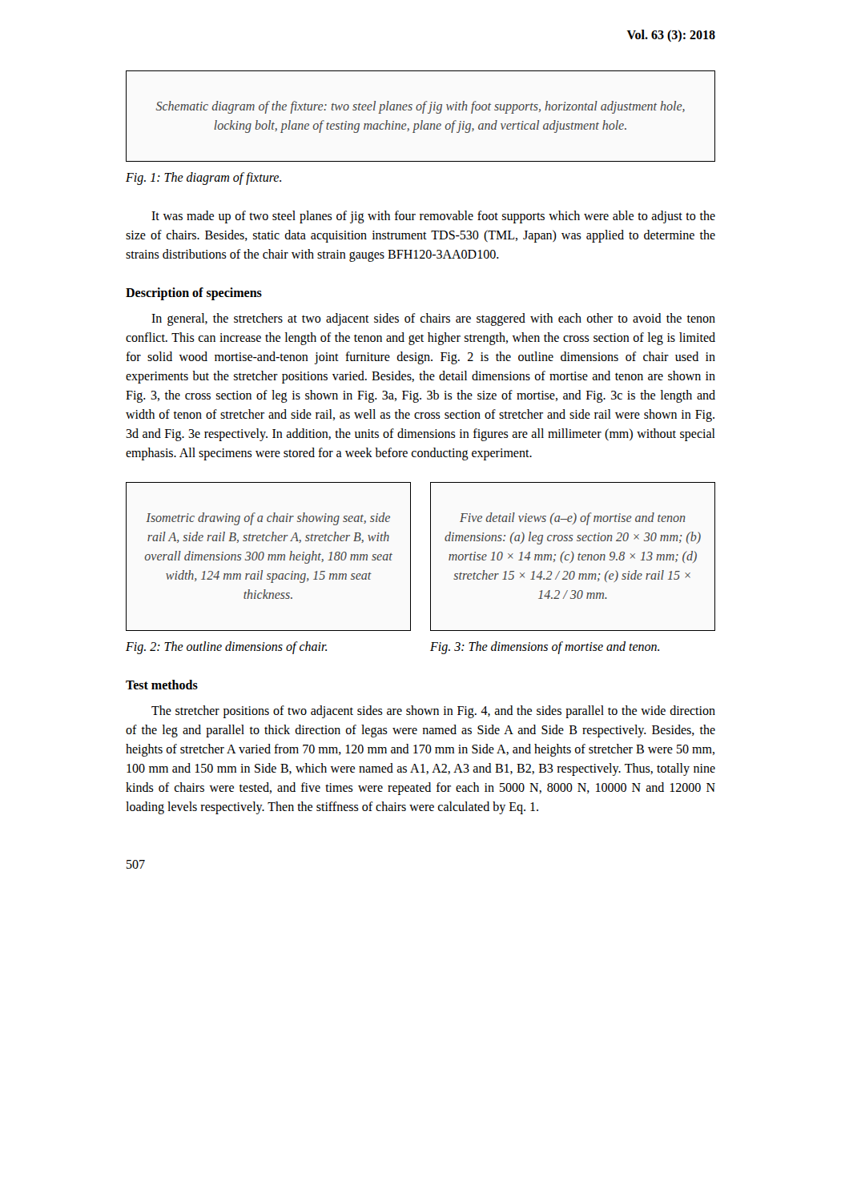Vol. 63 (3): 2018
Schematic diagram of the fixture: two steel planes of jig with foot supports, horizontal adjustment hole, locking bolt, plane of testing machine, plane of jig, and vertical adjustment hole.
Fig. 1: The diagram of fixture.
It was made up of two steel planes of jig with four removable foot supports which were able to adjust to the size of chairs. Besides, static data acquisition instrument TDS-530 (TML, Japan) was applied to determine the strains distributions of the chair with strain gauges BFH120-3AA0D100.
Description of specimens
In general, the stretchers at two adjacent sides of chairs are staggered with each other to avoid the tenon conflict. This can increase the length of the tenon and get higher strength, when the cross section of leg is limited for solid wood mortise-and-tenon joint furniture design. Fig. 2 is the outline dimensions of chair used in experiments but the stretcher positions varied. Besides, the detail dimensions of mortise and tenon are shown in Fig. 3, the cross section of leg is shown in Fig. 3a, Fig. 3b is the size of mortise, and Fig. 3c is the length and width of tenon of stretcher and side rail, as well as the cross section of stretcher and side rail were shown in Fig. 3d and Fig. 3e respectively. In addition, the units of dimensions in figures are all millimeter (mm) without special emphasis. All specimens were stored for a week before conducting experiment.
Isometric drawing of a chair showing seat, side rail A, side rail B, stretcher A, stretcher B, with overall dimensions 300 mm height, 180 mm seat width, 124 mm rail spacing, 15 mm seat thickness.
Fig. 2: The outline dimensions of chair.
Five detail views (a–e) of mortise and tenon dimensions: (a) leg cross section 20 × 30 mm; (b) mortise 10 × 14 mm; (c) tenon 9.8 × 13 mm; (d) stretcher 15 × 14.2 / 20 mm; (e) side rail 15 × 14.2 / 30 mm.
Fig. 3: The dimensions of mortise and tenon.
Test methods
The stretcher positions of two adjacent sides are shown in Fig. 4, and the sides parallel to the wide direction of the leg and parallel to thick direction of legas were named as Side A and Side B respectively. Besides, the heights of stretcher A varied from 70 mm, 120 mm and 170 mm in Side A, and heights of stretcher B were 50 mm, 100 mm and 150 mm in Side B, which were named as A1, A2, A3 and B1, B2, B3 respectively. Thus, totally nine kinds of chairs were tested, and five times were repeated for each in 5000 N, 8000 N, 10000 N and 12000 N loading levels respectively. Then the stiffness of chairs were calculated by Eq. 1.
507